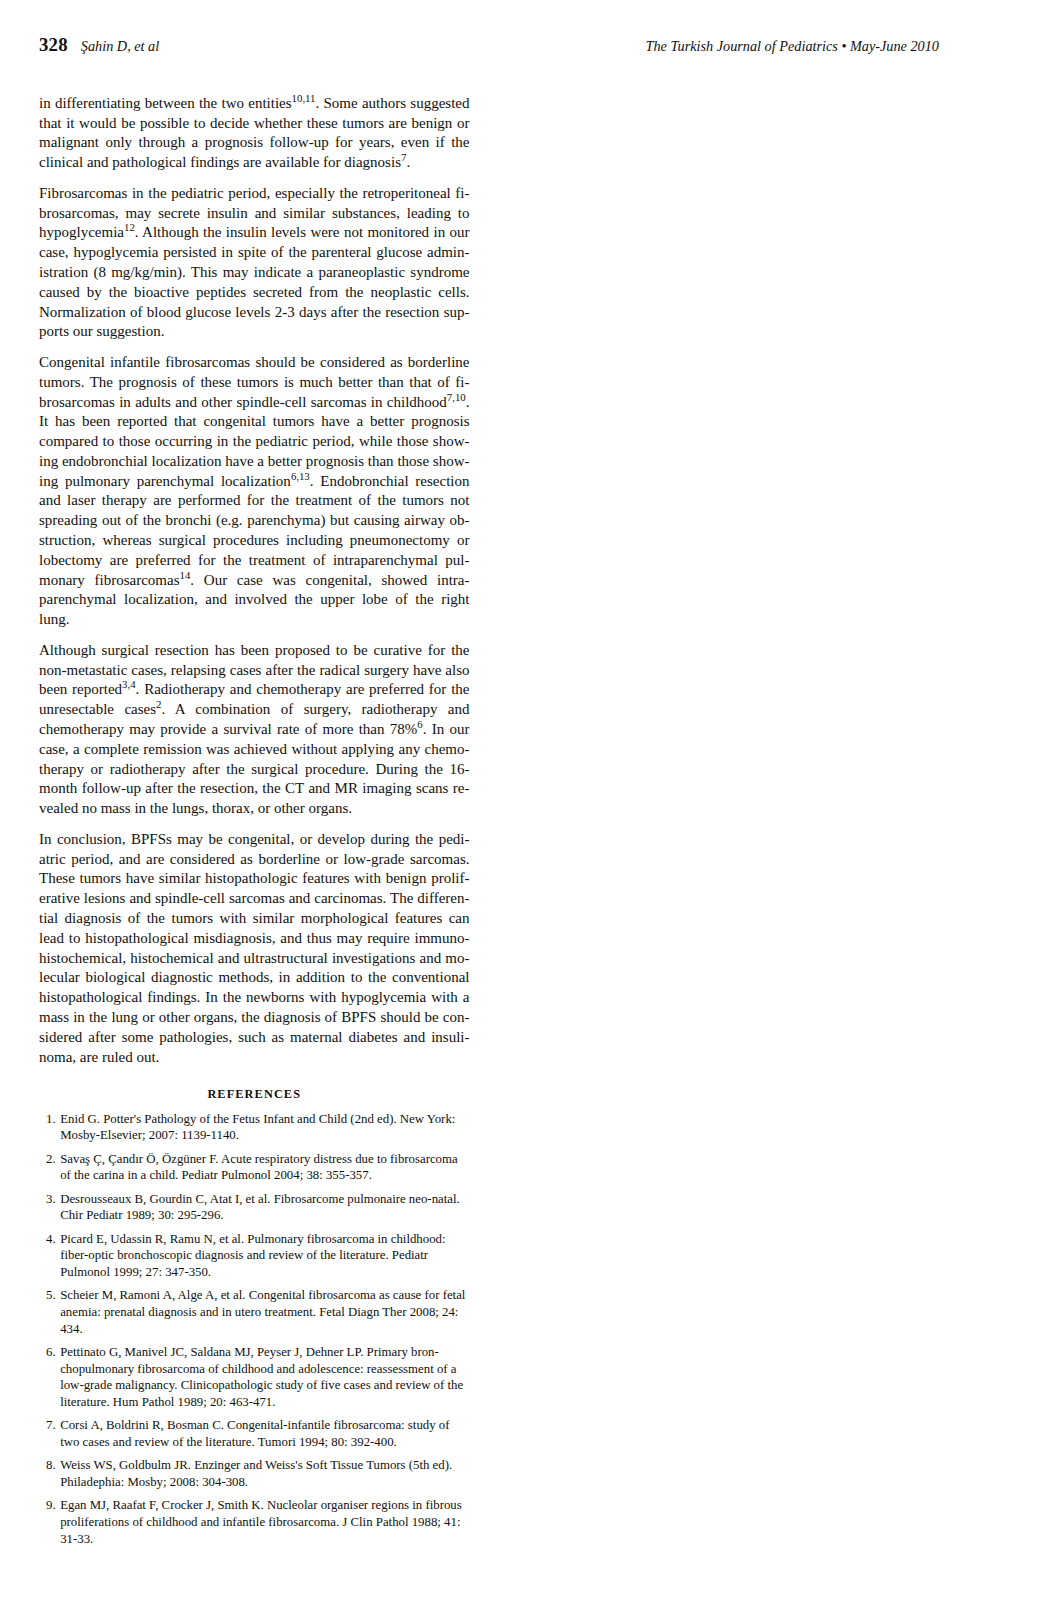328 Şahin D, et al
The Turkish Journal of Pediatrics • May-June 2010
in differentiating between the two entities10,11. Some authors suggested that it would be possible to decide whether these tumors are benign or malignant only through a prognosis follow-up for years, even if the clinical and pathological findings are available for diagnosis7.
Fibrosarcomas in the pediatric period, especially the retroperitoneal fibrosarcomas, may secrete insulin and similar substances, leading to hypoglycemia12. Although the insulin levels were not monitored in our case, hypoglycemia persisted in spite of the parenteral glucose administration (8 mg/kg/min). This may indicate a paraneoplastic syndrome caused by the bioactive peptides secreted from the neoplastic cells. Normalization of blood glucose levels 2-3 days after the resection supports our suggestion.
Congenital infantile fibrosarcomas should be considered as borderline tumors. The prognosis of these tumors is much better than that of fibrosarcomas in adults and other spindle-cell sarcomas in childhood7,10. It has been reported that congenital tumors have a better prognosis compared to those occurring in the pediatric period, while those showing endobronchial localization have a better prognosis than those showing pulmonary parenchymal localization6,13. Endobronchial resection and laser therapy are performed for the treatment of the tumors not spreading out of the bronchi (e.g. parenchyma) but causing airway obstruction, whereas surgical procedures including pneumonectomy or lobectomy are preferred for the treatment of intraparenchymal pulmonary fibrosarcomas14. Our case was congenital, showed intraparenchymal localization, and involved the upper lobe of the right lung.
Although surgical resection has been proposed to be curative for the non-metastatic cases, relapsing cases after the radical surgery have also been reported3,4. Radiotherapy and chemotherapy are preferred for the unresectable cases2. A combination of surgery, radiotherapy and chemotherapy may provide a survival rate of more than 78%6. In our case, a complete remission was achieved without applying any chemotherapy or radiotherapy after the surgical procedure. During the 16-month follow-up after the resection, the CT and MR imaging scans revealed no mass in the lungs, thorax, or other organs.
In conclusion, BPFSs may be congenital, or develop during the pediatric period, and are considered as borderline or low-grade sarcomas. These tumors have similar histopathologic features with benign proliferative lesions and spindle-cell sarcomas and carcinomas. The differential diagnosis of the tumors with similar morphological features can lead to histopathological misdiagnosis, and thus may require immunohistochemical, histochemical and ultrastructural investigations and molecular biological diagnostic methods, in addition to the conventional histopathological findings. In the newborns with hypoglycemia with a mass in the lung or other organs, the diagnosis of BPFS should be considered after some pathologies, such as maternal diabetes and insulinoma, are ruled out.
References
Enid G. Potter's Pathology of the Fetus Infant and Child (2nd ed). New York: Mosby-Elsevier; 2007: 1139-1140.
Savaş Ç, Çandır Ö, Özgüner F. Acute respiratory distress due to fibrosarcoma of the carina in a child. Pediatr Pulmonol 2004; 38: 355-357.
Desrousseaux B, Gourdin C, Atat I, et al. Fibrosarcome pulmonaire neo-natal. Chir Pediatr 1989; 30: 295-296.
Picard E, Udassin R, Ramu N, et al. Pulmonary fibrosarcoma in childhood: fiber-optic bronchoscopic diagnosis and review of the literature. Pediatr Pulmonol 1999; 27: 347-350.
Scheier M, Ramoni A, Alge A, et al. Congenital fibrosarcoma as cause for fetal anemia: prenatal diagnosis and in utero treatment. Fetal Diagn Ther 2008; 24: 434.
Pettinato G, Manivel JC, Saldana MJ, Peyser J, Dehner LP. Primary bronchopulmonary fibrosarcoma of childhood and adolescence: reassessment of a low-grade malignancy. Clinicopathologic study of five cases and review of the literature. Hum Pathol 1989; 20: 463-471.
Corsi A, Boldrini R, Bosman C. Congenital-infantile fibrosarcoma: study of two cases and review of the literature. Tumori 1994; 80: 392-400.
Weiss WS, Goldbulm JR. Enzinger and Weiss's Soft Tissue Tumors (5th ed). Philadephia: Mosby; 2008: 304-308.
Egan MJ, Raafat F, Crocker J, Smith K. Nucleolar organiser regions in fibrous proliferations of childhood and infantile fibrosarcoma. J Clin Pathol 1988; 41: 31-33.